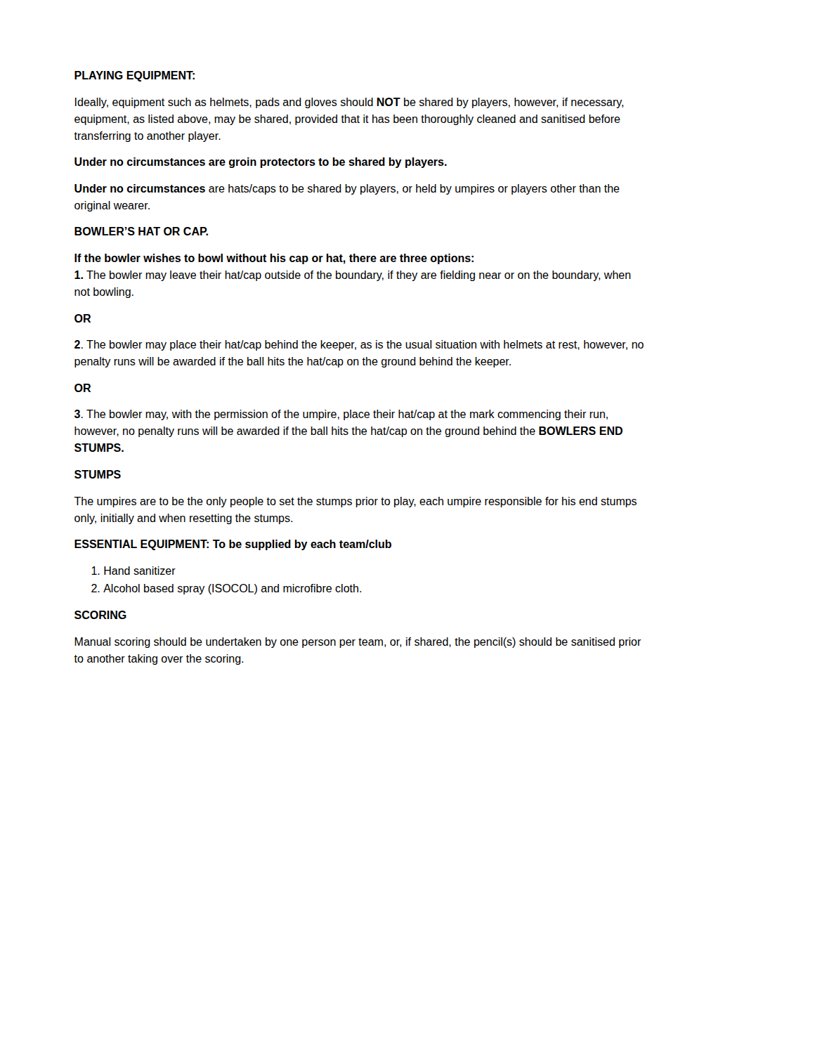PLAYING EQUIPMENT:
Ideally, equipment such as helmets, pads and gloves should NOT be shared by players, however, if necessary, equipment, as listed above, may be shared, provided that it has been thoroughly cleaned and sanitised before transferring to another player.
Under no circumstances are groin protectors to be shared by players.
Under no circumstances are hats/caps to be shared by players, or held by umpires or players other than the original wearer.
BOWLER’S HAT OR CAP.
If the bowler wishes to bowl without his cap or hat, there are three options:
1. The bowler may leave their hat/cap outside of the boundary, if they are fielding near or on the boundary, when not bowling.
OR
2. The bowler may place their hat/cap behind the keeper, as is the usual situation with helmets at rest, however, no penalty runs will be awarded if the ball hits the hat/cap on the ground behind the keeper.
OR
3. The bowler may, with the permission of the umpire, place their hat/cap at the mark commencing their run, however, no penalty runs will be awarded if the ball hits the hat/cap on the ground behind the BOWLERS END STUMPS.
STUMPS
The umpires are to be the only people to set the stumps prior to play, each umpire responsible for his end stumps only, initially and when resetting the stumps.
ESSENTIAL EQUIPMENT: To be supplied by each team/club
Hand sanitizer
Alcohol based spray (ISOCOL) and microfibre cloth.
SCORING
Manual scoring should be undertaken by one person per team, or, if shared, the pencil(s) should be sanitised prior to another taking over the scoring.